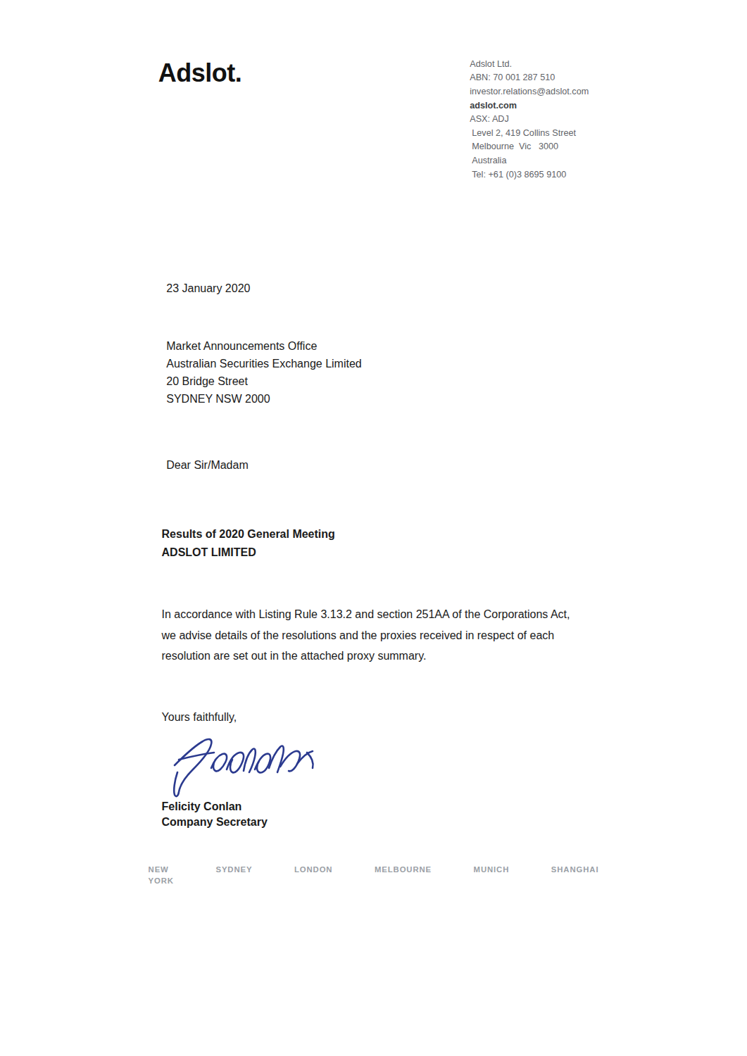Adslot.
Adslot Ltd.
ABN: 70 001 287 510
investor.relations@adslot.com
adslot.com
ASX: ADJ
Level 2, 419 Collins Street
Melbourne Vic 3000
Australia
Tel: +61 (0)3 8695 9100
23 January 2020
Market Announcements Office
Australian Securities Exchange Limited
20 Bridge Street
SYDNEY NSW 2000
Dear Sir/Madam
Results of 2020 General Meeting
ADSLOT LIMITED
In accordance with Listing Rule 3.13.2 and section 251AA of the Corporations Act, we advise details of the resolutions and the proxies received in respect of each resolution are set out in the attached proxy summary.
Yours faithfully,
Felicity Conlan
Company Secretary
NEW YORK SYDNEY LONDON MELBOURNE MUNICH SHANGHAI